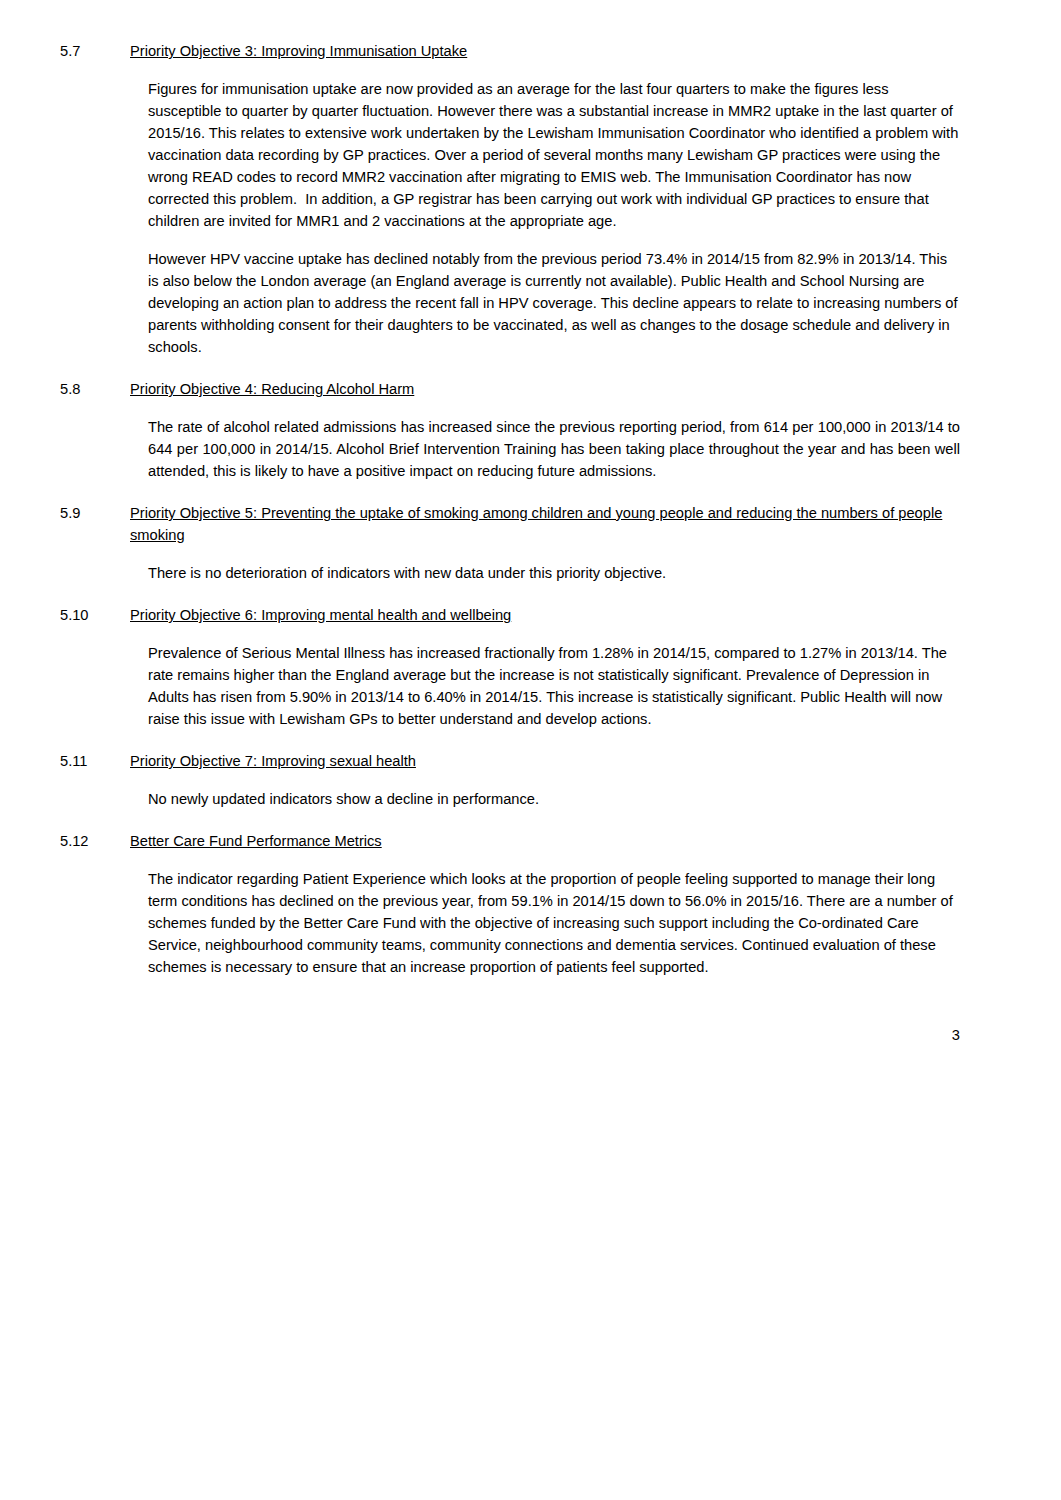5.7
Priority Objective 3: Improving Immunisation Uptake
Figures for immunisation uptake are now provided as an average for the last four quarters to make the figures less susceptible to quarter by quarter fluctuation. However there was a substantial increase in MMR2 uptake in the last quarter of 2015/16. This relates to extensive work undertaken by the Lewisham Immunisation Coordinator who identified a problem with vaccination data recording by GP practices. Over a period of several months many Lewisham GP practices were using the wrong READ codes to record MMR2 vaccination after migrating to EMIS web. The Immunisation Coordinator has now corrected this problem. In addition, a GP registrar has been carrying out work with individual GP practices to ensure that children are invited for MMR1 and 2 vaccinations at the appropriate age.
However HPV vaccine uptake has declined notably from the previous period 73.4% in 2014/15 from 82.9% in 2013/14. This is also below the London average (an England average is currently not available). Public Health and School Nursing are developing an action plan to address the recent fall in HPV coverage. This decline appears to relate to increasing numbers of parents withholding consent for their daughters to be vaccinated, as well as changes to the dosage schedule and delivery in schools.
5.8
Priority Objective 4: Reducing Alcohol Harm
The rate of alcohol related admissions has increased since the previous reporting period, from 614 per 100,000 in 2013/14 to 644 per 100,000 in 2014/15. Alcohol Brief Intervention Training has been taking place throughout the year and has been well attended, this is likely to have a positive impact on reducing future admissions.
5.9
Priority Objective 5: Preventing the uptake of smoking among children and young people and reducing the numbers of people smoking
There is no deterioration of indicators with new data under this priority objective.
5.10
Priority Objective 6: Improving mental health and wellbeing
Prevalence of Serious Mental Illness has increased fractionally from 1.28% in 2014/15, compared to 1.27% in 2013/14. The rate remains higher than the England average but the increase is not statistically significant. Prevalence of Depression in Adults has risen from 5.90% in 2013/14 to 6.40% in 2014/15. This increase is statistically significant. Public Health will now raise this issue with Lewisham GPs to better understand and develop actions.
5.11
Priority Objective 7: Improving sexual health
No newly updated indicators show a decline in performance.
5.12
Better Care Fund Performance Metrics
The indicator regarding Patient Experience which looks at the proportion of people feeling supported to manage their long term conditions has declined on the previous year, from 59.1% in 2014/15 down to 56.0% in 2015/16. There are a number of schemes funded by the Better Care Fund with the objective of increasing such support including the Co-ordinated Care Service, neighbourhood community teams, community connections and dementia services. Continued evaluation of these schemes is necessary to ensure that an increase proportion of patients feel supported.
3